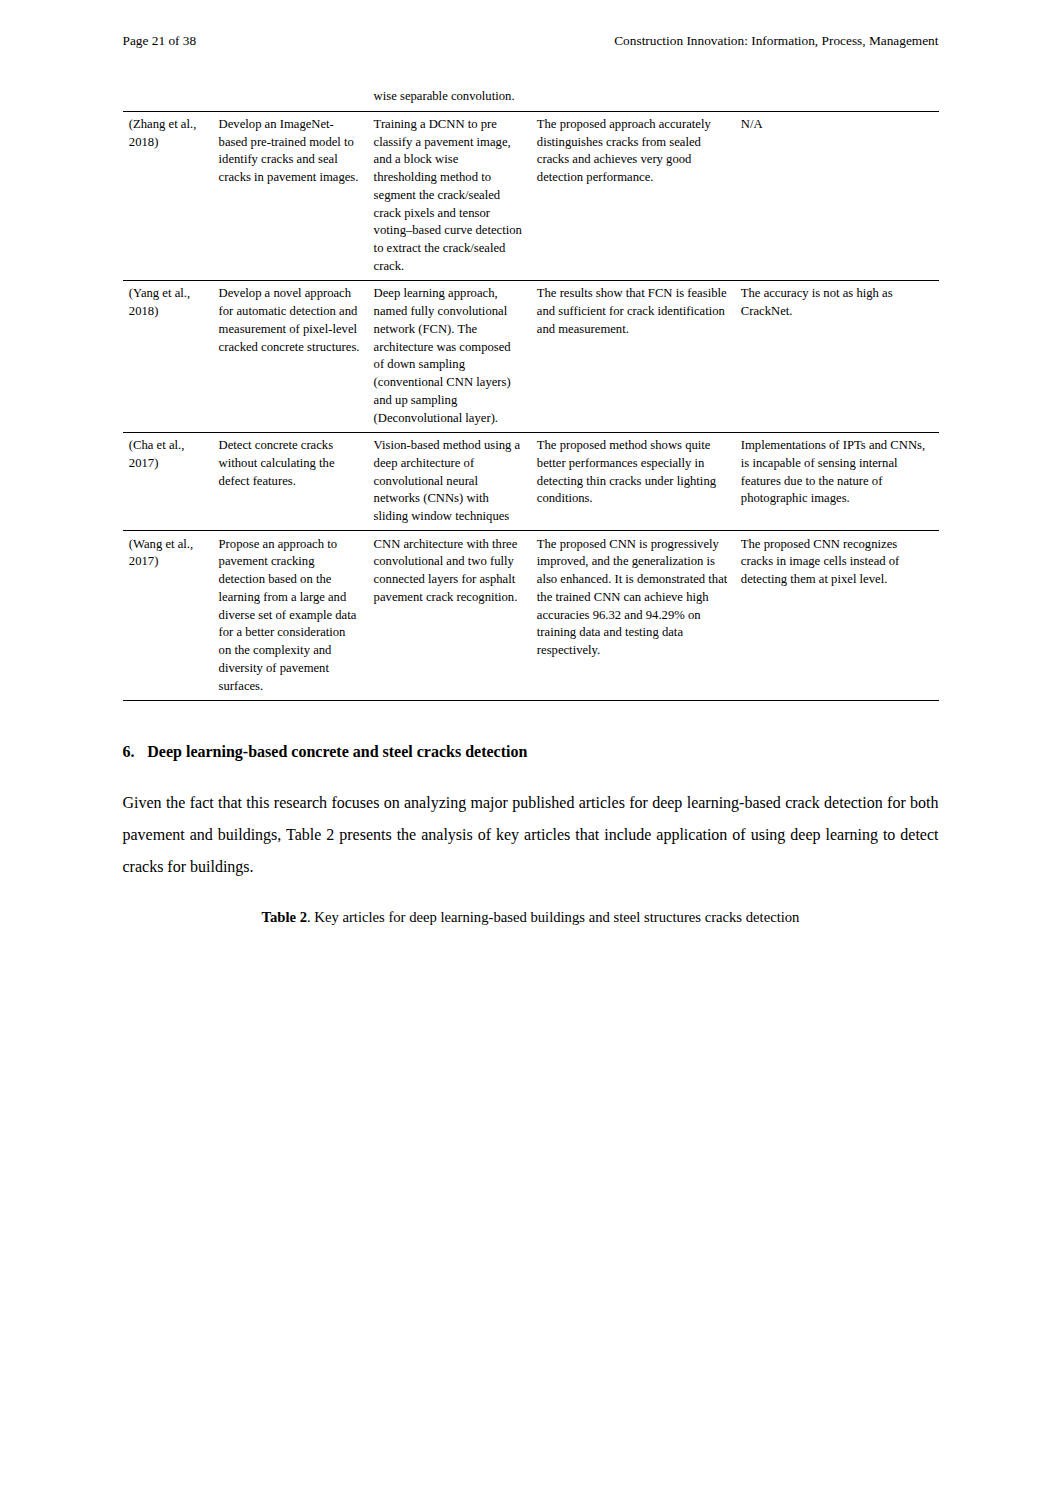Page 21 of 38
Construction Innovation: Information, Process, Management
| | | wise separable convolution. | | |
| (Zhang et al., 2018) | Develop an ImageNet-based pre-trained model to identify cracks and seal cracks in pavement images. | Training a DCNN to pre classify a pavement image, and a block wise thresholding method to segment the crack/sealed crack pixels and tensor voting–based curve detection to extract the crack/sealed crack. | The proposed approach accurately distinguishes cracks from sealed cracks and achieves very good detection performance. | N/A |
| (Yang et al., 2018) | Develop a novel approach for automatic detection and measurement of pixel-level cracked concrete structures. | Deep learning approach, named fully convolutional network (FCN). The architecture was composed of down sampling (conventional CNN layers) and up sampling (Deconvolutional layer). | The results show that FCN is feasible and sufficient for crack identification and measurement. | The accuracy is not as high as CrackNet. |
| (Cha et al., 2017) | Detect concrete cracks without calculating the defect features. | Vision-based method using a deep architecture of convolutional neural networks (CNNs) with sliding window techniques | The proposed method shows quite better performances especially in detecting thin cracks under lighting conditions. | Implementations of IPTs and CNNs, is incapable of sensing internal features due to the nature of photographic images. |
| (Wang et al., 2017) | Propose an approach to pavement cracking detection based on the learning from a large and diverse set of example data for a better consideration on the complexity and diversity of pavement surfaces. | CNN architecture with three convolutional and two fully connected layers for asphalt pavement crack recognition. | The proposed CNN is progressively improved, and the generalization is also enhanced. It is demonstrated that the trained CNN can achieve high accuracies 96.32 and 94.29% on training data and testing data respectively. | The proposed CNN recognizes cracks in image cells instead of detecting them at pixel level. |
6. Deep learning-based concrete and steel cracks detection
Given the fact that this research focuses on analyzing major published articles for deep learning-based crack detection for both pavement and buildings, Table 2 presents the analysis of key articles that include application of using deep learning to detect cracks for buildings.
Table 2. Key articles for deep learning-based buildings and steel structures cracks detection